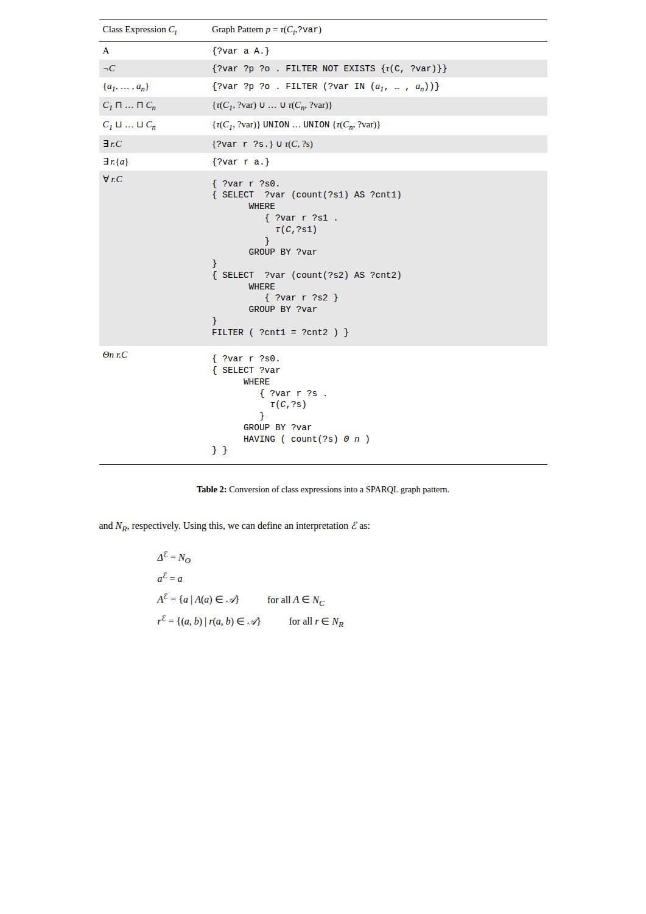Table 2: Conversion of class expressions into a SPARQL graph pattern.
| Class Expression C i | Graph Pattern p = τ ( C i , ?var ) |
| --- | --- |
| A | {?var a A.} |
| ¬C | {?var ?p ?o . FILTER NOT EXISTS { τ (C, ?var)}} |
| { a 1 , … , a n } | {?var ?p ?o . FILTER (?var IN ( a 1 , … , a n ))} |
| C 1 ⊓ … ⊓ C n | { τ ( C 1 , ?var) ∪ … ∪ τ ( C n , ?var)} |
| C 1 ⊔ … ⊔ C n | { τ ( C 1 , ?var)} UNION … UNION { τ ( C n , ?var)} |
| ∃ r.C | { ?var r ?s. } ∪ τ ( C , ?s) |
| ∃ r. { a } | {?var r a.} |
| ∀ r.C | { ?var r ?s0. { SELECT ?var (count(?s1) AS ?cnt1) WHERE { ?var r ?s1 . τ ( C ,?s1) } GROUP BY ?var } { SELECT ?var (count(?s2) AS ?cnt2) WHERE { ?var r ?s2 } GROUP BY ?var } FILTER ( ?cnt1 = ?cnt2 ) } |
| Θn r.C | { ?var r ?s0. { SELECT ?var WHERE { ?var r ?s . τ ( C ,?s) } GROUP BY ?var HAVING ( count(?s) Θ n ) } } |
and NR, respectively. Using this, we can define an interpretation ℰ as:
Δℰ = NO
aℰ = a
Aℰ = {a | A(a) ∈ 𝒜} for all A ∈ NC
rℰ = {(a, b) | r(a, b) ∈ 𝒜} for all r ∈ NR